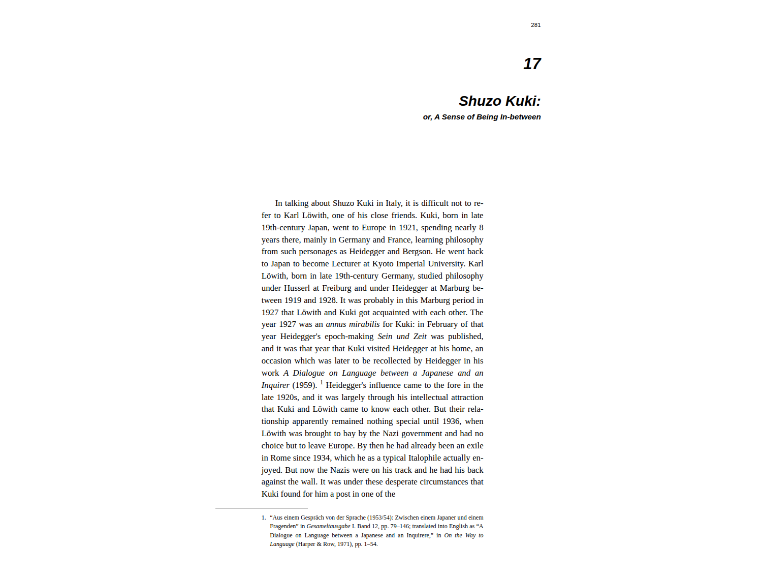281
17
Shuzo Kuki:
or, A Sense of Being In-between
In talking about Shuzo Kuki in Italy, it is difficult not to refer to Karl Löwith, one of his close friends. Kuki, born in late 19th-century Japan, went to Europe in 1921, spending nearly 8 years there, mainly in Germany and France, learning philosophy from such personages as Heidegger and Bergson. He went back to Japan to become Lecturer at Kyoto Imperial University. Karl Löwith, born in late 19th-century Germany, studied philosophy under Husserl at Freiburg and under Heidegger at Marburg between 1919 and 1928. It was probably in this Marburg period in 1927 that Löwith and Kuki got acquainted with each other. The year 1927 was an annus mirabilis for Kuki: in February of that year Heidegger's epoch-making Sein und Zeit was published, and it was that year that Kuki visited Heidegger at his home, an occasion which was later to be recollected by Heidegger in his work A Dialogue on Language between a Japanese and an Inquirer (1959). 1 Heidegger's influence came to the fore in the late 1920s, and it was largely through his intellectual attraction that Kuki and Löwith came to know each other. But their relationship apparently remained nothing special until 1936, when Löwith was brought to bay by the Nazi government and had no choice but to leave Europe. By then he had already been an exile in Rome since 1934, which he as a typical Italophile actually enjoyed. But now the Nazis were on his track and he had his back against the wall. It was under these desperate circumstances that Kuki found for him a post in one of the
1.“Aus einem Gespräch von der Sprache (1953/54): Zwischen einem Japaner und einem Fragenden” in Gesameltausgabe I. Band 12, pp. 79–146; translated into English as “A Dialogue on Language between a Japanese and an Inquirere,” in On the Way to Language (Harper & Row, 1971), pp. 1–54.